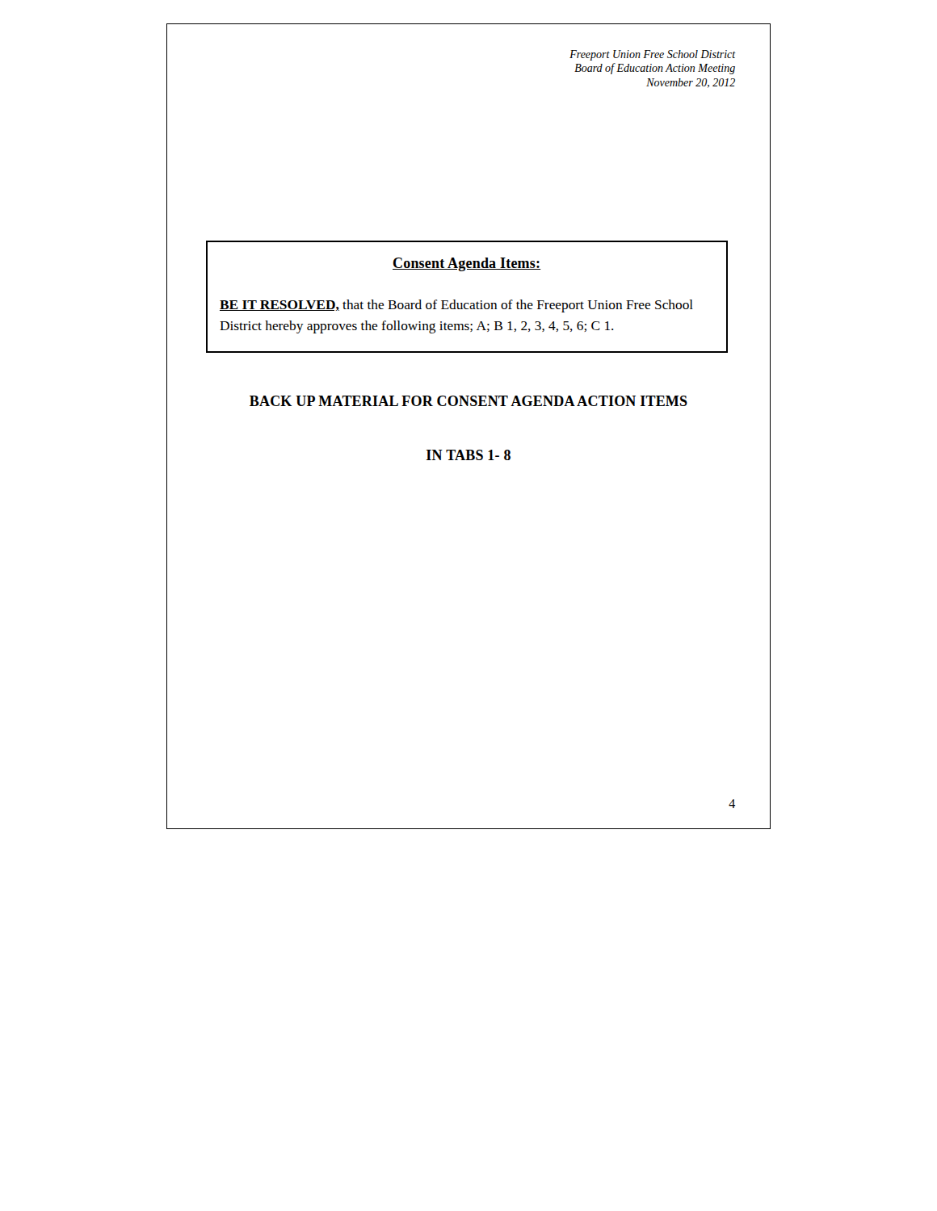Freeport Union Free School District
Board of Education Action Meeting
November 20, 2012
Consent Agenda Items:
BE IT RESOLVED, that the Board of Education of the Freeport Union Free School District hereby approves the following items; A; B 1, 2, 3, 4, 5, 6; C 1.
BACK UP MATERIAL FOR CONSENT AGENDA ACTION ITEMS
IN TABS 1- 8
4